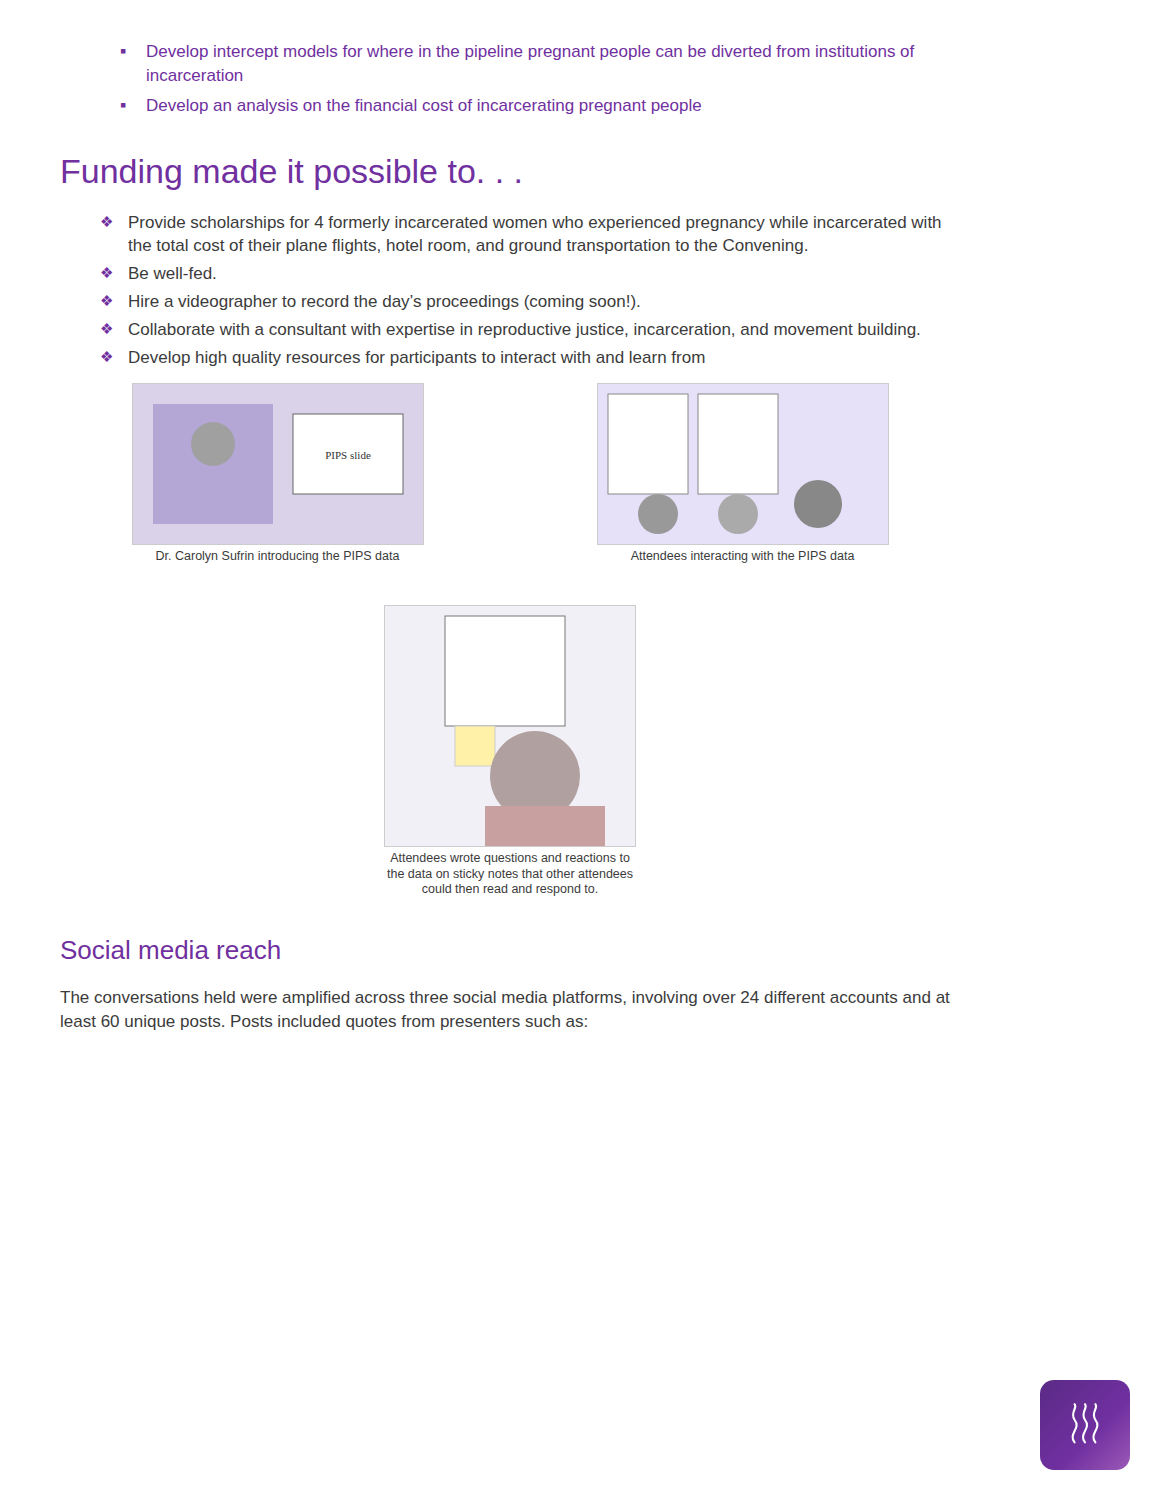Develop intercept models for where in the pipeline pregnant people can be diverted from institutions of incarceration
Develop an analysis on the financial cost of incarcerating pregnant people
Funding made it possible to. . .
Provide scholarships for 4 formerly incarcerated women who experienced pregnancy while incarcerated with the total cost of their plane flights, hotel room, and ground transportation to the Convening.
Be well-fed.
Hire a videographer to record the day’s proceedings (coming soon!).
Collaborate with a consultant with expertise in reproductive justice, incarceration, and movement building.
Develop high quality resources for participants to interact with and learn from
Dr. Carolyn Sufrin introducing the PIPS data
Attendees interacting with the PIPS data
Attendees wrote questions and reactions to the data on sticky notes that other attendees could then read and respond to.
Social media reach
The conversations held were amplified across three social media platforms, involving over 24 different accounts and at least 60 unique posts. Posts included quotes from presenters such as: